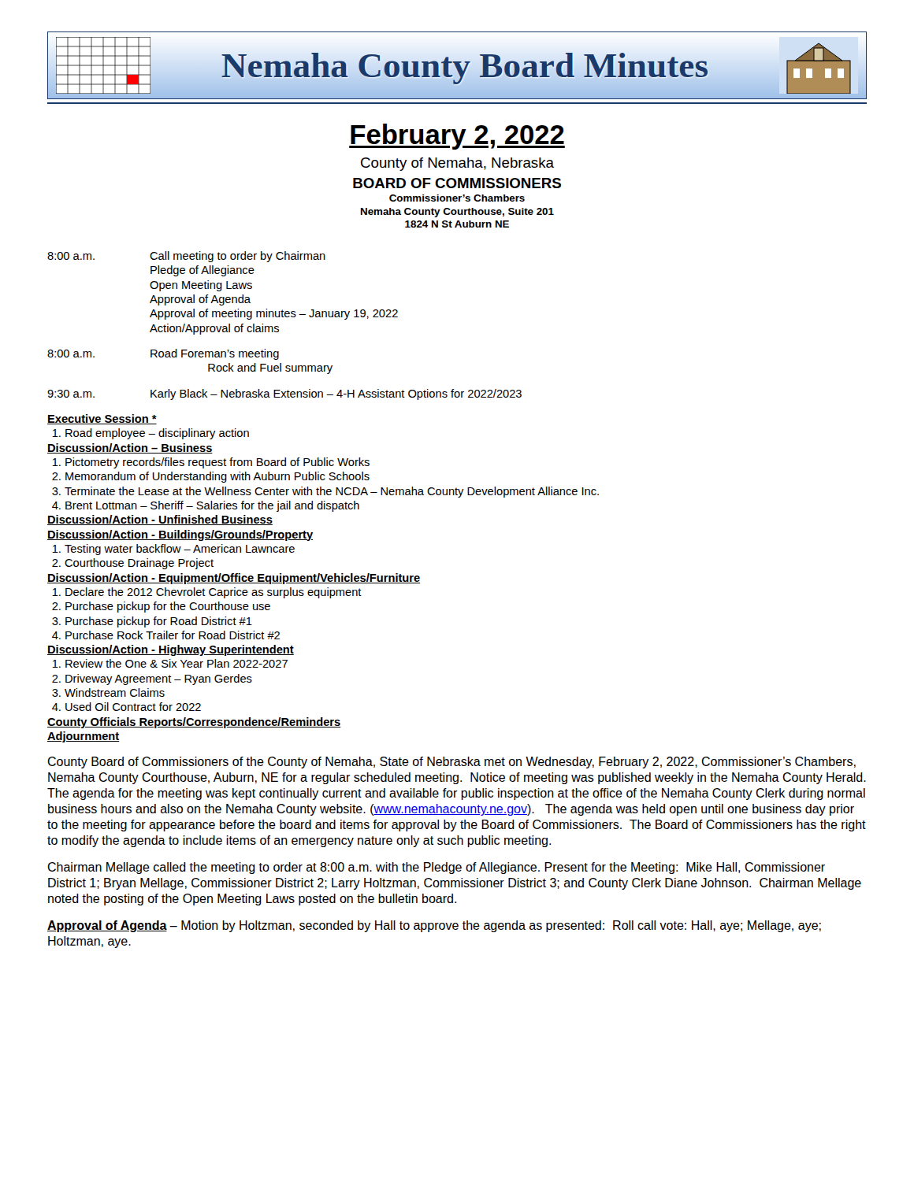Nemaha County Board Minutes
February 2, 2022
County of Nemaha, Nebraska
BOARD OF COMMISSIONERS
Commissioner’s Chambers
Nemaha County Courthouse, Suite 201
1824 N St Auburn NE
| 8:00 a.m. | Call meeting to order by Chairman Pledge of Allegiance Open Meeting Laws Approval of Agenda Approval of meeting minutes – January 19, 2022 Action/Approval of claims |
| 8:00 a.m. | Road Foreman’s meeting Rock and Fuel summary |
| 9:30 a.m. | Karly Black – Nebraska Extension – 4-H Assistant Options for 2022/2023 |
Executive Session *
Road employee – disciplinary action
Discussion/Action – Business
Pictometry records/files request from Board of Public Works
Memorandum of Understanding with Auburn Public Schools
Terminate the Lease at the Wellness Center with the NCDA – Nemaha County Development Alliance Inc.
Brent Lottman – Sheriff – Salaries for the jail and dispatch
Discussion/Action - Unfinished Business
Discussion/Action - Buildings/Grounds/Property
Testing water backflow – American Lawncare
Courthouse Drainage Project
Discussion/Action - Equipment/Office Equipment/Vehicles/Furniture
Declare the 2012 Chevrolet Caprice as surplus equipment
Purchase pickup for the Courthouse use
Purchase pickup for Road District #1
Purchase Rock Trailer for Road District #2
Discussion/Action - Highway Superintendent
Review the One & Six Year Plan 2022-2027
Driveway Agreement – Ryan Gerdes
Windstream Claims
Used Oil Contract for 2022
County Officials Reports/Correspondence/Reminders
Adjournment
County Board of Commissioners of the County of Nemaha, State of Nebraska met on Wednesday, February 2, 2022, Commissioner’s Chambers, Nemaha County Courthouse, Auburn, NE for a regular scheduled meeting. Notice of meeting was published weekly in the Nemaha County Herald. The agenda for the meeting was kept continually current and available for public inspection at the office of the Nemaha County Clerk during normal business hours and also on the Nemaha County website. (www.nemahacounty.ne.gov). The agenda was held open until one business day prior to the meeting for appearance before the board and items for approval by the Board of Commissioners. The Board of Commissioners has the right to modify the agenda to include items of an emergency nature only at such public meeting.
Chairman Mellage called the meeting to order at 8:00 a.m. with the Pledge of Allegiance. Present for the Meeting: Mike Hall, Commissioner District 1; Bryan Mellage, Commissioner District 2; Larry Holtzman, Commissioner District 3; and County Clerk Diane Johnson. Chairman Mellage noted the posting of the Open Meeting Laws posted on the bulletin board.
Approval of Agenda – Motion by Holtzman, seconded by Hall to approve the agenda as presented: Roll call vote: Hall, aye; Mellage, aye; Holtzman, aye.